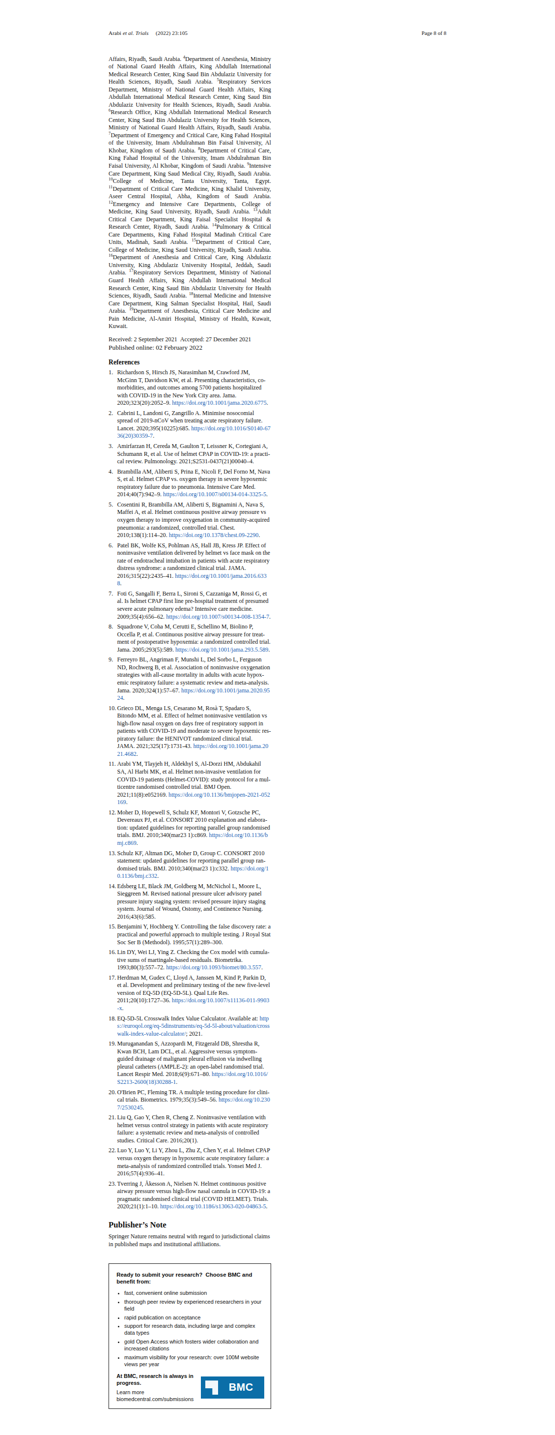Arabi et al. Trials (2022) 23:105
Page 8 of 8
Affairs, Riyadh, Saudi Arabia. 4Department of Anesthesia, Ministry of National Guard Health Affairs, King Abdullah International Medical Research Center, King Saud Bin Abdulaziz University for Health Sciences, Riyadh, Saudi Arabia. 5Respiratory Services Department, Ministry of National Guard Health Affairs, King Abdullah International Medical Research Center, King Saud Bin Abdulaziz University for Health Sciences, Riyadh, Saudi Arabia. 6Research Office, King Abdullah International Medical Research Center, King Saud Bin Abdulaziz University for Health Sciences, Ministry of National Guard Health Affairs, Riyadh, Saudi Arabia. 7Department of Emergency and Critical Care, King Fahad Hospital of the University, Imam Abdulrahman Bin Faisal University, Al Khobar, Kingdom of Saudi Arabia. 8Department of Critical Care, King Fahad Hospital of the University, Imam Abdulrahman Bin Faisal University, Al Khobar, Kingdom of Saudi Arabia. 9Intensive Care Department, King Saud Medical City, Riyadh, Saudi Arabia. 10College of Medicine, Tanta University, Tanta, Egypt. 11Department of Critical Care Medicine, King Khalid University, Aseer Central Hospital, Abha, Kingdom of Saudi Arabia. 12Emergency and Intensive Care Departments, College of Medicine, King Saud University, Riyadh, Saudi Arabia. 13Adult Critical Care Department, King Faisal Specialist Hospital & Research Center, Riyadh, Saudi Arabia. 14Pulmonary & Critical Care Departments, King Fahad Hospital Madinah Critical Care Units, Madinah, Saudi Arabia. 15Department of Critical Care, College of Medicine, King Saud University, Riyadh, Saudi Arabia. 16Department of Anesthesia and Critical Care, King Abdulaziz University, King Abdulaziz University Hospital, Jeddah, Saudi Arabia. 17Respiratory Services Department, Ministry of National Guard Health Affairs, King Abdullah International Medical Research Center, King Saud Bin Abdulaziz University for Health Sciences, Riyadh, Saudi Arabia. 18Internal Medicine and Intensive Care Department, King Salman Specialist Hospital, Hail, Saudi Arabia. 19Department of Anesthesia, Critical Care Medicine and Pain Medicine, Al-Amiri Hospital, Ministry of Health, Kuwait, Kuwait.
Received: 2 September 2021 Accepted: 27 December 2021
Published online: 02 February 2022
References
Richardson S, Hirsch JS, Narasimhan M, Crawford JM, McGinn T, Davidson KW, et al. Presenting characteristics, comorbidities, and outcomes among 5700 patients hospitalized with COVID-19 in the New York City area. Jama. 2020;323(20):2052–9. https://doi.org/10.1001/jama.2020.6775.
Cabrini L, Landoni G, Zangrillo A. Minimise nosocomial spread of 2019-nCoV when treating acute respiratory failure. Lancet. 2020;395(10225):685. https://doi.org/10.1016/S0140-6736(20)30359-7.
Amirfarzan H, Cereda M, Gaulton T, Leissner K, Cortegiani A, Schumann R, et al. Use of helmet CPAP in COVID-19: a practical review. Pulmonology. 2021;S2531-0437(21)00040–4.
Brambilla AM, Aliberti S, Prina E, Nicoli F, Del Forno M, Nava S, et al. Helmet CPAP vs. oxygen therapy in severe hypoxemic respiratory failure due to pneumonia. Intensive Care Med. 2014;40(7):942–9. https://doi.org/10.1007/s00134-014-3325-5.
Cosentini R, Brambilla AM, Aliberti S, Bignamini A, Nava S, Maffei A, et al. Helmet continuous positive airway pressure vs oxygen therapy to improve oxygenation in community-acquired pneumonia: a randomized, controlled trial. Chest. 2010;138(1):114–20. https://doi.org/10.1378/chest.09-2290.
Patel BK, Wolfe KS, Pohlman AS, Hall JB, Kress JP. Effect of noninvasive ventilation delivered by helmet vs face mask on the rate of endotracheal intubation in patients with acute respiratory distress syndrome: a randomized clinical trial. JAMA. 2016;315(22):2435–41. https://doi.org/10.1001/jama.2016.6338.
Foti G, Sangalli F, Berra L, Sironi S, Cazzaniga M, Rossi G, et al. Is helmet CPAP first line pre-hospital treatment of presumed severe acute pulmonary edema? Intensive care medicine. 2009;35(4):656–62. https://doi.org/10.1007/s00134-008-1354-7.
Squadrone V, Coha M, Cerutti E, Schellino M, Biolino P, Occella P, et al. Continuous positive airway pressure for treatment of postoperative hypoxemia: a randomized controlled trial. Jama. 2005;293(5):589. https://doi.org/10.1001/jama.293.5.589.
Ferreyro BL, Angriman F, Munshi L, Del Sorbo L, Ferguson ND, Rochwerg B, et al. Association of noninvasive oxygenation strategies with all-cause mortality in adults with acute hypoxemic respiratory failure: a systematic review and meta-analysis. Jama. 2020;324(1):57–67. https://doi.org/10.1001/jama.2020.9524.
Grieco DL, Menga LS, Cesarano M, Rosà T, Spadaro S, Bitondo MM, et al. Effect of helmet noninvasive ventilation vs high-flow nasal oxygen on days free of respiratory support in patients with COVID-19 and moderate to severe hypoxemic respiratory failure: the HENIVOT randomized clinical trial. JAMA. 2021;325(17):1731-43. https://doi.org/10.1001/jama.2021.4682.
Arabi YM, Tlayjeh H, Aldekhyl S, Al-Dorzi HM, Abdukahil SA, Al Harbi MK, et al. Helmet non-invasive ventilation for COVID-19 patients (Helmet-COVID): study protocol for a multicentre randomised controlled trial. BMJ Open. 2021;11(8):e052169. https://doi.org/10.1136/bmjopen-2021-052169.
Moher D, Hopewell S, Schulz KF, Montori V, Gotzsche PC, Devereaux PJ, et al. CONSORT 2010 explanation and elaboration: updated guidelines for reporting parallel group randomised trials. BMJ. 2010;340(mar23 1):c869. https://doi.org/10.1136/bmj.c869.
Schulz KF, Altman DG, Moher D, Group C. CONSORT 2010 statement: updated guidelines for reporting parallel group randomised trials. BMJ. 2010;340(mar23 1):c332. https://doi.org/10.1136/bmj.c332.
Edsberg LE, Black JM, Goldberg M, McNichol L, Moore L, Sieggreen M. Revised national pressure ulcer advisory panel pressure injury staging system: revised pressure injury staging system. Journal of Wound, Ostomy, and Continence Nursing. 2016;43(6):585.
Benjamini Y, Hochberg Y. Controlling the false discovery rate: a practical and powerful approach to multiple testing. J Royal Stat Soc Ser B (Methodol). 1995;57(1):289–300.
Lin DY, Wei LJ, Ying Z. Checking the Cox model with cumulative sums of martingale-based residuals. Biometrika. 1993;80(3):557–72. https://doi.org/10.1093/biomet/80.3.557.
Herdman M, Gudex C, Lloyd A, Janssen M, Kind P, Parkin D, et al. Development and preliminary testing of the new five-level version of EQ-5D (EQ-5D-5L). Qual Life Res. 2011;20(10):1727–36. https://doi.org/10.1007/s11136-011-9903-x.
EQ-5D-5L Crosswalk Index Value Calculator. Available at: https://euroqol.org/eq-5dinstruments/eq-5d-5l-about/valuation/crosswalk-index-value-calculator/; 2021.
Muruganandan S, Azzopardi M, Fitzgerald DB, Shrestha R, Kwan BCH, Lam DCL, et al. Aggressive versus symptom-guided drainage of malignant pleural effusion via indwelling pleural catheters (AMPLE-2): an open-label randomised trial. Lancet Respir Med. 2018;6(9):671–80. https://doi.org/10.1016/S2213-2600(18)30288-1.
O'Brien PC, Fleming TR. A multiple testing procedure for clinical trials. Biometrics. 1979;35(3):549–56. https://doi.org/10.2307/2530245.
Liu Q, Gao Y, Chen R, Cheng Z. Noninvasive ventilation with helmet versus control strategy in patients with acute respiratory failure: a systematic review and meta-analysis of controlled studies. Critical Care. 2016;20(1).
Luo Y, Luo Y, Li Y, Zhou L, Zhu Z, Chen Y, et al. Helmet CPAP versus oxygen therapy in hypoxemic acute respiratory failure: a meta-analysis of randomized controlled trials. Yonsei Med J. 2016;57(4):936–41.
Tverring J, Åkesson A, Nielsen N. Helmet continuous positive airway pressure versus high-flow nasal cannula in COVID-19: a pragmatic randomised clinical trial (COVID HELMET). Trials. 2020;21(1):1–10. https://doi.org/10.1186/s13063-020-04863-5.
Publisher’s Note
Springer Nature remains neutral with regard to jurisdictional claims in published maps and institutional affiliations.
Ready to submit your research? Choose BMC and benefit from:
fast, convenient online submission
thorough peer review by experienced researchers in your field
rapid publication on acceptance
support for research data, including large and complex data types
gold Open Access which fosters wider collaboration and increased citations
maximum visibility for your research: over 100M website views per year
At BMC, research is always in progress. Learn more biomedcentral.com/submissions
BMC